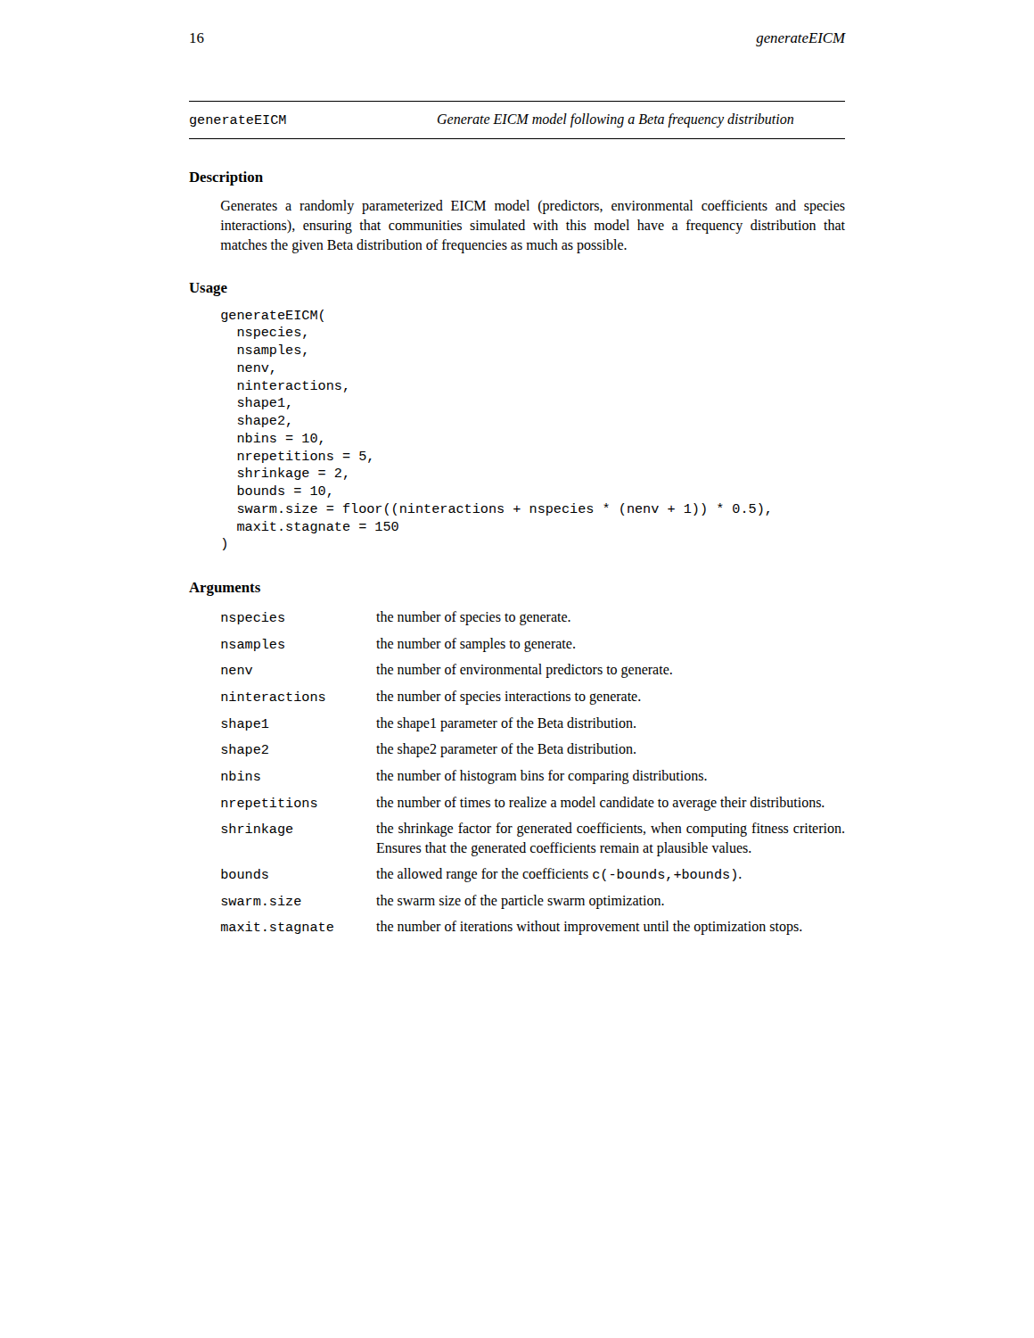16 generateEICM
| generateEICM | Generate EICM model following a Beta frequency distribution |
Description
Generates a randomly parameterized EICM model (predictors, environmental coefficients and species interactions), ensuring that communities simulated with this model have a frequency distribution that matches the given Beta distribution of frequencies as much as possible.
Usage
generateEICM(
  nspecies,
  nsamples,
  nenv,
  ninteractions,
  shape1,
  shape2,
  nbins = 10,
  nrepetitions = 5,
  shrinkage = 2,
  bounds = 10,
  swarm.size = floor((ninteractions + nspecies * (nenv + 1)) * 0.5),
  maxit.stagnate = 150
)
Arguments
nspecies
the number of species to generate.
nsamples
the number of samples to generate.
nenv
the number of environmental predictors to generate.
ninteractions
the number of species interactions to generate.
shape1
the shape1 parameter of the Beta distribution.
shape2
the shape2 parameter of the Beta distribution.
nbins
the number of histogram bins for comparing distributions.
nrepetitions
the number of times to realize a model candidate to average their distributions.
shrinkage
the shrinkage factor for generated coefficients, when computing fitness criterion. Ensures that the generated coefficients remain at plausible values.
bounds
the allowed range for the coefficients c(-bounds,+bounds).
swarm.size
the swarm size of the particle swarm optimization.
maxit.stagnate
the number of iterations without improvement until the optimization stops.